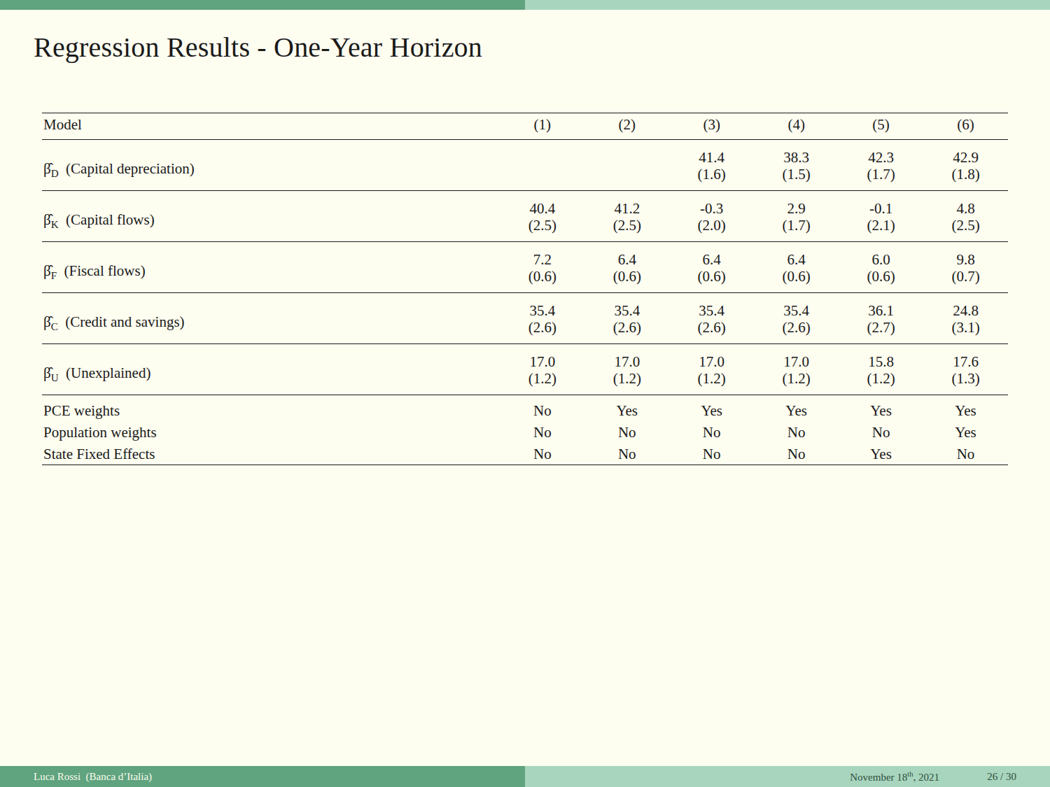Regression Results - One-Year Horizon
| Model | (1) | (2) | (3) | (4) | (5) | (6) |
| --- | --- | --- | --- | --- | --- | --- |
| β̂ D (Capital depreciation) | | | 41.4 (1.6) | 38.3 (1.5) | 42.3 (1.7) | 42.9 (1.8) |
| β̂ K (Capital flows) | 40.4 (2.5) | 41.2 (2.5) | -0.3 (2.0) | 2.9 (1.7) | -0.1 (2.1) | 4.8 (2.5) |
| β̂ F (Fiscal flows) | 7.2 (0.6) | 6.4 (0.6) | 6.4 (0.6) | 6.4 (0.6) | 6.0 (0.6) | 9.8 (0.7) |
| β̂ C (Credit and savings) | 35.4 (2.6) | 35.4 (2.6) | 35.4 (2.6) | 35.4 (2.6) | 36.1 (2.7) | 24.8 (3.1) |
| β̂ U (Unexplained) | 17.0 (1.2) | 17.0 (1.2) | 17.0 (1.2) | 17.0 (1.2) | 15.8 (1.2) | 17.6 (1.3) |
| PCE weights | No | Yes | Yes | Yes | Yes | Yes |
| Population weights | No | No | No | No | No | Yes |
| State Fixed Effects | No | No | No | No | Yes | No |
Luca Rossi (Banca d’Italia)
November 18th, 2021 26 / 30